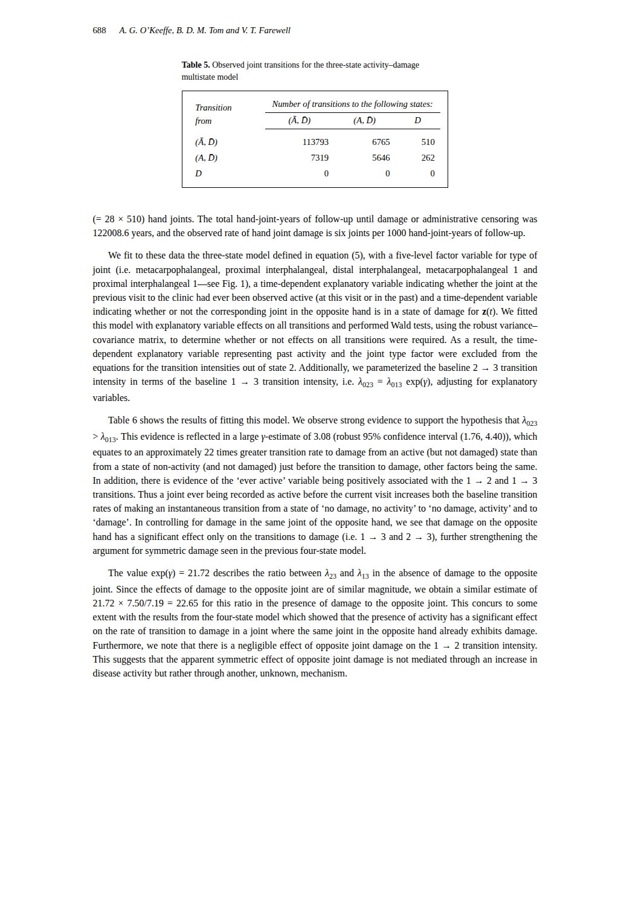688 A. G. O’Keeffe, B. D. M. Tom and V. T. Farewell
Table 5. Observed joint transitions for the three-state activity–damage multistate model
| Transition from | Number of transitions to the following states: |
| --- | --- |
| ( Ā , D̄ ) | ( A , D̄ ) | D |
| ( Ā , D̄ ) | 113793 | 6765 | 510 |
| ( A , D̄ ) | 7319 | 5646 | 262 |
| D | 0 | 0 | 0 |
(= 28 × 510) hand joints. The total hand-joint-years of follow-up until damage or administrative censoring was 122008.6 years, and the observed rate of hand joint damage is six joints per 1000 hand-joint-years of follow-up.
We fit to these data the three-state model defined in equation (5), with a five-level factor variable for type of joint (i.e. metacarpophalangeal, proximal interphalangeal, distal interphalangeal, metacarpophalangeal 1 and proximal interphalangeal 1—see Fig. 1), a time-dependent explanatory variable indicating whether the joint at the previous visit to the clinic had ever been observed active (at this visit or in the past) and a time-dependent variable indicating whether or not the corresponding joint in the opposite hand is in a state of damage for z(t). We fitted this model with explanatory variable effects on all transitions and performed Wald tests, using the robust variance–covariance matrix, to determine whether or not effects on all transitions were required. As a result, the time-dependent explanatory variable representing past activity and the joint type factor were excluded from the equations for the transition intensities out of state 2. Additionally, we parameterized the baseline 2 → 3 transition intensity in terms of the baseline 1 → 3 transition intensity, i.e. λ023 = λ013 exp(γ), adjusting for explanatory variables.
Table 6 shows the results of fitting this model. We observe strong evidence to support the hypothesis that λ023 > λ013. This evidence is reflected in a large γ-estimate of 3.08 (robust 95% confidence interval (1.76, 4.40)), which equates to an approximately 22 times greater transition rate to damage from an active (but not damaged) state than from a state of non-activity (and not damaged) just before the transition to damage, other factors being the same. In addition, there is evidence of the ‘ever active’ variable being positively associated with the 1 → 2 and 1 → 3 transitions. Thus a joint ever being recorded as active before the current visit increases both the baseline transition rates of making an instantaneous transition from a state of ‘no damage, no activity’ to ‘no damage, activity’ and to ‘damage’. In controlling for damage in the same joint of the opposite hand, we see that damage on the opposite hand has a significant effect only on the transitions to damage (i.e. 1 → 3 and 2 → 3), further strengthening the argument for symmetric damage seen in the previous four-state model.
The value exp(γ) = 21.72 describes the ratio between λ23 and λ13 in the absence of damage to the opposite joint. Since the effects of damage to the opposite joint are of similar magnitude, we obtain a similar estimate of 21.72 × 7.50/7.19 = 22.65 for this ratio in the presence of damage to the opposite joint. This concurs to some extent with the results from the four-state model which showed that the presence of activity has a significant effect on the rate of transition to damage in a joint where the same joint in the opposite hand already exhibits damage. Furthermore, we note that there is a negligible effect of opposite joint damage on the 1 → 2 transition intensity. This suggests that the apparent symmetric effect of opposite joint damage is not mediated through an increase in disease activity but rather through another, unknown, mechanism.